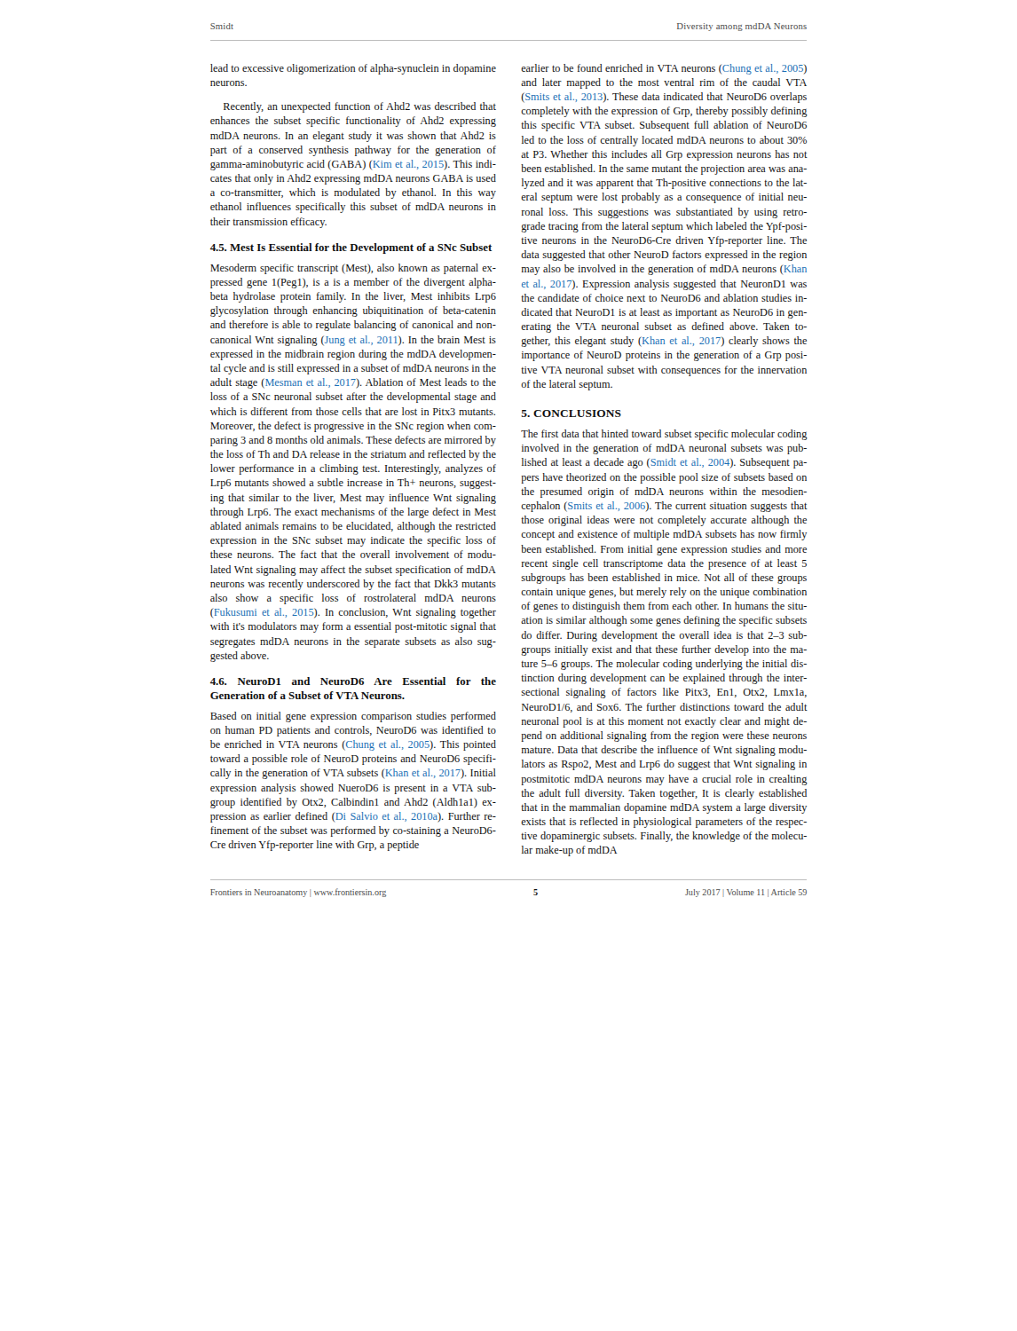Smidt Diversity among mdDA Neurons
lead to excessive oligomerization of alpha-synuclein in dopamine neurons.
Recently, an unexpected function of Ahd2 was described that enhances the subset specific functionality of Ahd2 expressing mdDA neurons. In an elegant study it was shown that Ahd2 is part of a conserved synthesis pathway for the generation of gamma-aminobutyric acid (GABA) (Kim et al., 2015). This indicates that only in Ahd2 expressing mdDA neurons GABA is used a co-transmitter, which is modulated by ethanol. In this way ethanol influences specifically this subset of mdDA neurons in their transmission efficacy.
4.5. Mest Is Essential for the Development of a SNc Subset
Mesoderm specific transcript (Mest), also known as paternal expressed gene 1(Peg1), is a is a member of the divergent alpha-beta hydrolase protein family. In the liver, Mest inhibits Lrp6 glycosylation through enhancing ubiquitination of beta-catenin and therefore is able to regulate balancing of canonical and non-canonical Wnt signaling (Jung et al., 2011). In the brain Mest is expressed in the midbrain region during the mdDA developmental cycle and is still expressed in a subset of mdDA neurons in the adult stage (Mesman et al., 2017). Ablation of Mest leads to the loss of a SNc neuronal subset after the developmental stage and which is different from those cells that are lost in Pitx3 mutants. Moreover, the defect is progressive in the SNc region when comparing 3 and 8 months old animals. These defects are mirrored by the loss of Th and DA release in the striatum and reflected by the lower performance in a climbing test. Interestingly, analyzes of Lrp6 mutants showed a subtle increase in Th+ neurons, suggesting that similar to the liver, Mest may influence Wnt signaling through Lrp6. The exact mechanisms of the large defect in Mest ablated animals remains to be elucidated, although the restricted expression in the SNc subset may indicate the specific loss of these neurons. The fact that the overall involvement of modulated Wnt signaling may affect the subset specification of mdDA neurons was recently underscored by the fact that Dkk3 mutants also show a specific loss of rostrolateral mdDA neurons (Fukusumi et al., 2015). In conclusion, Wnt signaling together with it's modulators may form a essential post-mitotic signal that segregates mdDA neurons in the separate subsets as also suggested above.
4.6. NeuroD1 and NeuroD6 Are Essential for the Generation of a Subset of VTA Neurons.
Based on initial gene expression comparison studies performed on human PD patients and controls, NeuroD6 was identified to be enriched in VTA neurons (Chung et al., 2005). This pointed toward a possible role of NeuroD proteins and NeuroD6 specifically in the generation of VTA subsets (Khan et al., 2017). Initial expression analysis showed NueroD6 is present in a VTA subgroup identified by Otx2, Calbindin1 and Ahd2 (Aldh1a1) expression as earlier defined (Di Salvio et al., 2010a). Further refinement of the subset was performed by co-staining a NeuroD6-Cre driven Yfp-reporter line with Grp, a peptide
earlier to be found enriched in VTA neurons (Chung et al., 2005) and later mapped to the most ventral rim of the caudal VTA (Smits et al., 2013). These data indicated that NeuroD6 overlaps completely with the expression of Grp, thereby possibly defining this specific VTA subset. Subsequent full ablation of NeuroD6 led to the loss of centrally located mdDA neurons to about 30% at P3. Whether this includes all Grp expression neurons has not been established. In the same mutant the projection area was analyzed and it was apparent that Th-positive connections to the lateral septum were lost probably as a consequence of initial neuronal loss. This suggestions was substantiated by using retrograde tracing from the lateral septum which labeled the Ypf-positive neurons in the NeuroD6-Cre driven Yfp-reporter line. The data suggested that other NeuroD factors expressed in the region may also be involved in the generation of mdDA neurons (Khan et al., 2017). Expression analysis suggested that NeuronD1 was the candidate of choice next to NeuroD6 and ablation studies indicated that NeuroD1 is at least as important as NeuroD6 in generating the VTA neuronal subset as defined above. Taken together, this elegant study (Khan et al., 2017) clearly shows the importance of NeuroD proteins in the generation of a Grp positive VTA neuronal subset with consequences for the innervation of the lateral septum.
5. CONCLUSIONS
The first data that hinted toward subset specific molecular coding involved in the generation of mdDA neuronal subsets was published at least a decade ago (Smidt et al., 2004). Subsequent papers have theorized on the possible pool size of subsets based on the presumed origin of mdDA neurons within the mesodiencephalon (Smits et al., 2006). The current situation suggests that those original ideas were not completely accurate although the concept and existence of multiple mdDA subsets has now firmly been established. From initial gene expression studies and more recent single cell transcriptome data the presence of at least 5 subgroups has been established in mice. Not all of these groups contain unique genes, but merely rely on the unique combination of genes to distinguish them from each other. In humans the situation is similar although some genes defining the specific subsets do differ. During development the overall idea is that 2–3 subgroups initially exist and that these further develop into the mature 5–6 groups. The molecular coding underlying the initial distinction during development can be explained through the intersectional signaling of factors like Pitx3, En1, Otx2, Lmx1a, NeuroD1/6, and Sox6. The further distinctions toward the adult neuronal pool is at this moment not exactly clear and might depend on additional signaling from the region were these neurons mature. Data that describe the influence of Wnt signaling modulators as Rspo2, Mest and Lrp6 do suggest that Wnt signaling in postmitotic mdDA neurons may have a crucial role in crealting the adult full diversity. Taken together, It is clearly established that in the mammalian dopamine mdDA system a large diversity exists that is reflected in physiological parameters of the respective dopaminergic subsets. Finally, the knowledge of the molecular make-up of mdDA
Frontiers in Neuroanatomy | www.frontiersin.org 5 July 2017 | Volume 11 | Article 59